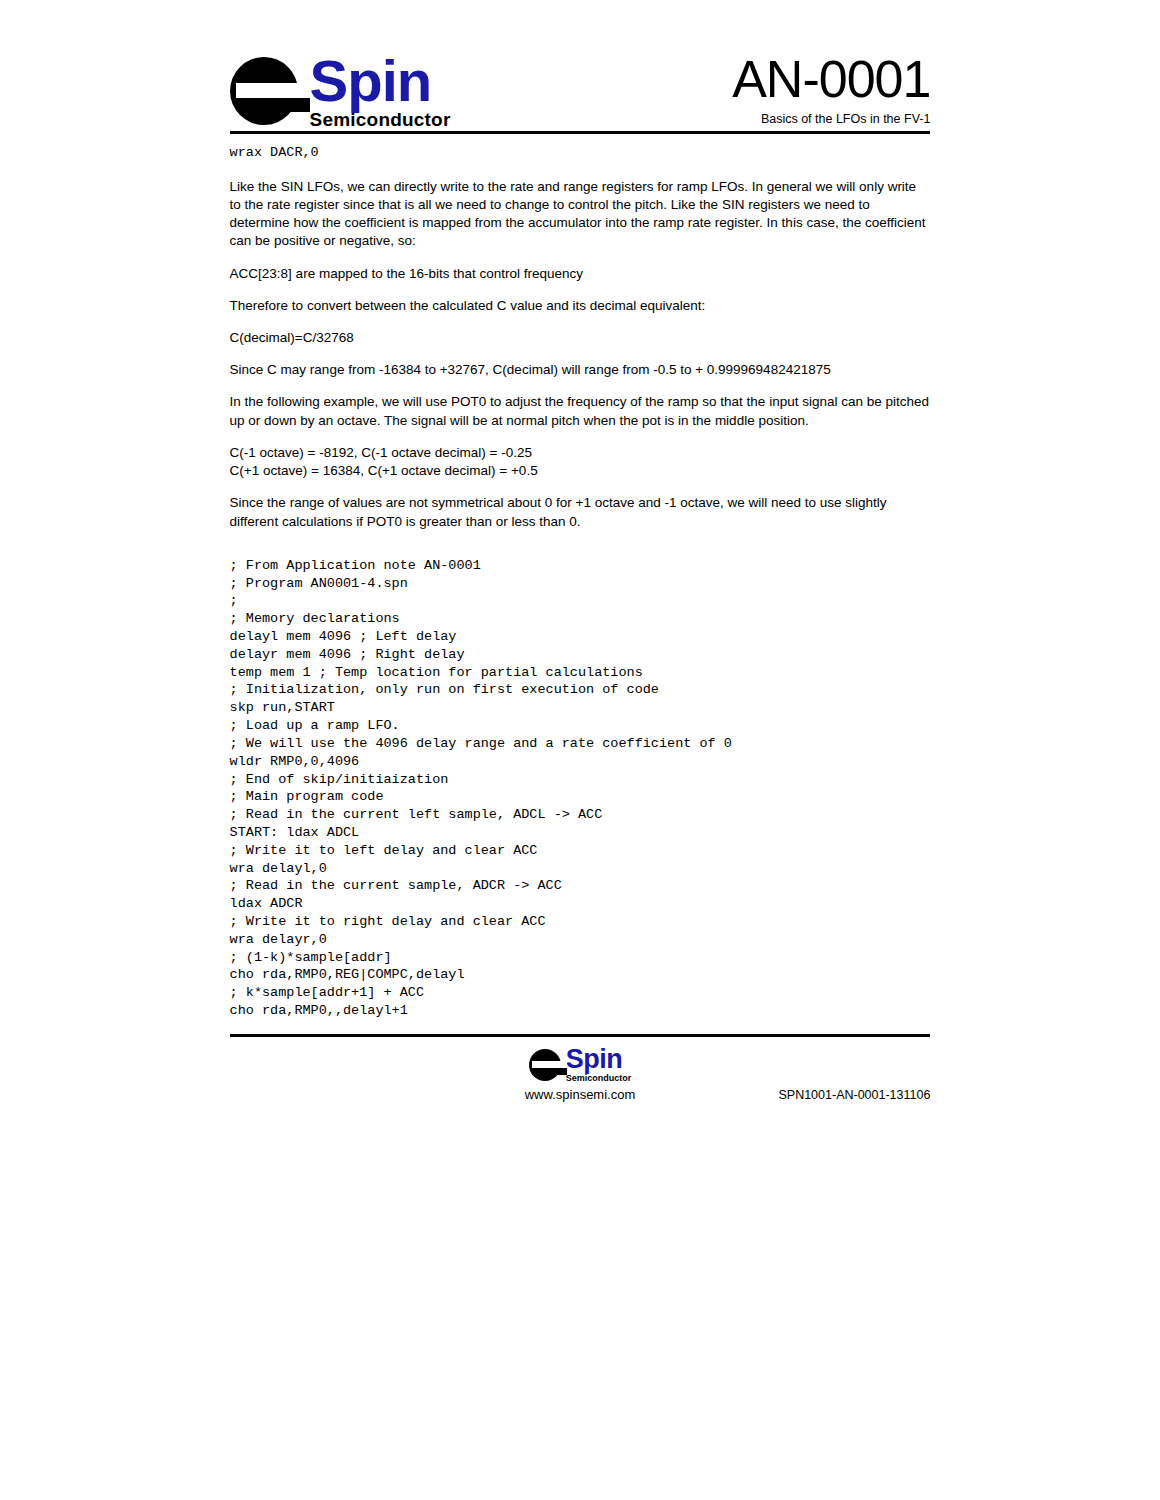Spin Semiconductor
AN-0001
Basics of the LFOs in the FV-1
wrax DACR,0
Like the SIN LFOs, we can directly write to the rate and range registers for ramp LFOs. In general we will only write to the rate register since that is all we need to change to control the pitch. Like the SIN registers we need to determine how the coefficient is mapped from the accumulator into the ramp rate register. In this case, the coefficient can be positive or negative, so:
ACC[23:8] are mapped to the 16-bits that control frequency
Therefore to convert between the calculated C value and its decimal equivalent:
C(decimal)=C/32768
Since C may range from -16384 to +32767, C(decimal) will range from -0.5 to + 0.999969482421875
In the following example, we will use POT0 to adjust the frequency of the ramp so that the input signal can be pitched up or down by an octave. The signal will be at normal pitch when the pot is in the middle position.
C(-1 octave) = -8192, C(-1 octave decimal) = -0.25
C(+1 octave) = 16384, C(+1 octave decimal) = +0.5
Since the range of values are not symmetrical about 0 for +1 octave and -1 octave, we will need to use slightly different calculations if POT0 is greater than or less than 0.
; From Application note AN-0001
; Program AN0001-4.spn
;
; Memory declarations
delayl mem 4096 ; Left delay
delayr mem 4096 ; Right delay
temp mem 1 ; Temp location for partial calculations
; Initialization, only run on first execution of code
skp run,START
; Load up a ramp LFO.
; We will use the 4096 delay range and a rate coefficient of 0
wldr RMP0,0,4096
; End of skip/initiaization
; Main program code
; Read in the current left sample, ADCL -> ACC
START: ldax ADCL
; Write it to left delay and clear ACC
wra delayl,0
; Read in the current sample, ADCR -> ACC
ldax ADCR
; Write it to right delay and clear ACC
wra delayr,0
; (1-k)*sample[addr]
cho rda,RMP0,REG|COMPC,delayl
; k*sample[addr+1] + ACC
cho rda,RMP0,,delayl+1
Spin Semiconductor
www.spinsemi.com
SPN1001-AN-0001-131106